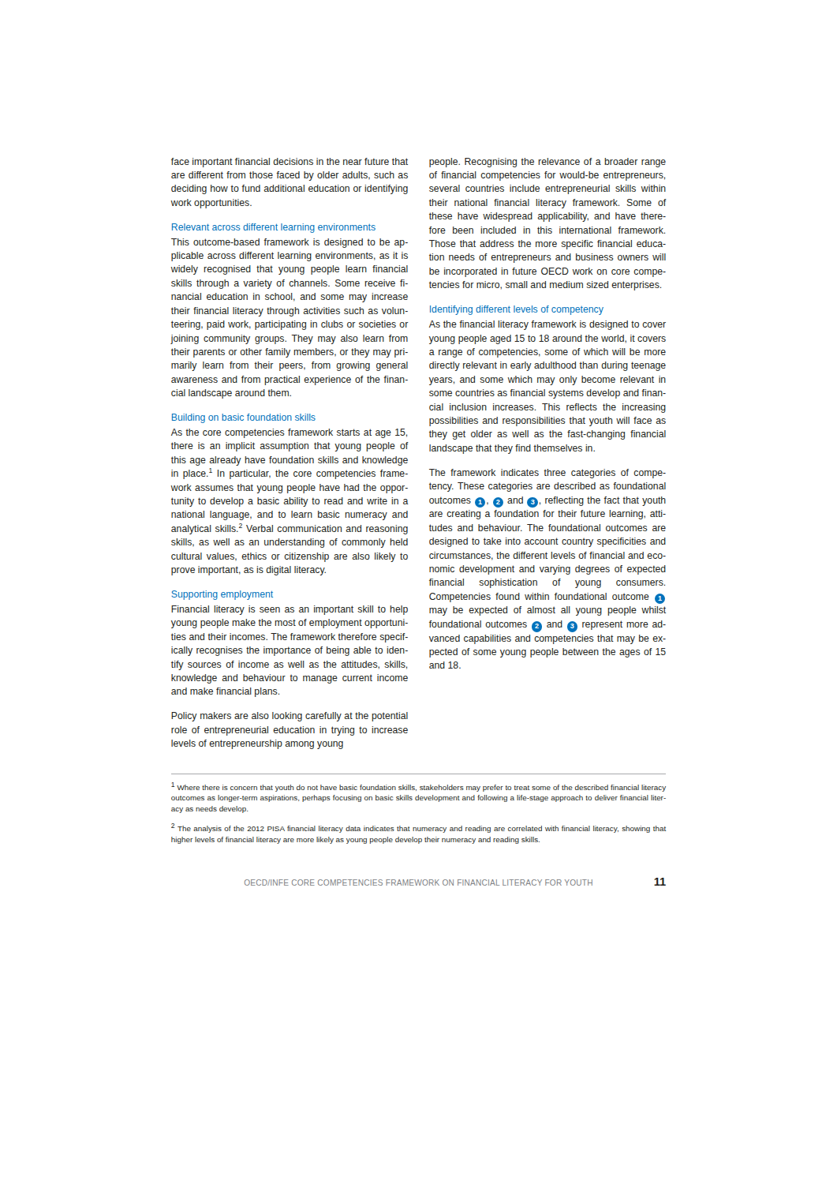face important financial decisions in the near future that are different from those faced by older adults, such as deciding how to fund additional education or identifying work opportunities.
Relevant across different learning environments
This outcome-based framework is designed to be applicable across different learning environments, as it is widely recognised that young people learn financial skills through a variety of channels. Some receive financial education in school, and some may increase their financial literacy through activities such as volunteering, paid work, participating in clubs or societies or joining community groups. They may also learn from their parents or other family members, or they may primarily learn from their peers, from growing general awareness and from practical experience of the financial landscape around them.
Building on basic foundation skills
As the core competencies framework starts at age 15, there is an implicit assumption that young people of this age already have foundation skills and knowledge in place.1 In particular, the core competencies framework assumes that young people have had the opportunity to develop a basic ability to read and write in a national language, and to learn basic numeracy and analytical skills.2 Verbal communication and reasoning skills, as well as an understanding of commonly held cultural values, ethics or citizenship are also likely to prove important, as is digital literacy.
Supporting employment
Financial literacy is seen as an important skill to help young people make the most of employment opportunities and their incomes. The framework therefore specifically recognises the importance of being able to identify sources of income as well as the attitudes, skills, knowledge and behaviour to manage current income and make financial plans.
Policy makers are also looking carefully at the potential role of entrepreneurial education in trying to increase levels of entrepreneurship among young
people. Recognising the relevance of a broader range of financial competencies for would-be entrepreneurs, several countries include entrepreneurial skills within their national financial literacy framework. Some of these have widespread applicability, and have therefore been included in this international framework. Those that address the more specific financial education needs of entrepreneurs and business owners will be incorporated in future OECD work on core competencies for micro, small and medium sized enterprises.
Identifying different levels of competency
As the financial literacy framework is designed to cover young people aged 15 to 18 around the world, it covers a range of competencies, some of which will be more directly relevant in early adulthood than during teenage years, and some which may only become relevant in some countries as financial systems develop and financial inclusion increases. This reflects the increasing possibilities and responsibilities that youth will face as they get older as well as the fast-changing financial landscape that they find themselves in.
The framework indicates three categories of competency. These categories are described as foundational outcomes 1, 2 and 3, reflecting the fact that youth are creating a foundation for their future learning, attitudes and behaviour. The foundational outcomes are designed to take into account country specificities and circumstances, the different levels of financial and economic development and varying degrees of expected financial sophistication of young consumers. Competencies found within foundational outcome 1 may be expected of almost all young people whilst foundational outcomes 2 and 3 represent more advanced capabilities and competencies that may be expected of some young people between the ages of 15 and 18.
1 Where there is concern that youth do not have basic foundation skills, stakeholders may prefer to treat some of the described financial literacy outcomes as longer-term aspirations, perhaps focusing on basic skills development and following a life-stage approach to deliver financial literacy as needs develop.
2 The analysis of the 2012 PISA financial literacy data indicates that numeracy and reading are correlated with financial literacy, showing that higher levels of financial literacy are more likely as young people develop their numeracy and reading skills.
OECD/INFE CORE COMPETENCIES FRAMEWORK ON FINANCIAL LITERACY FOR YOUTH 11